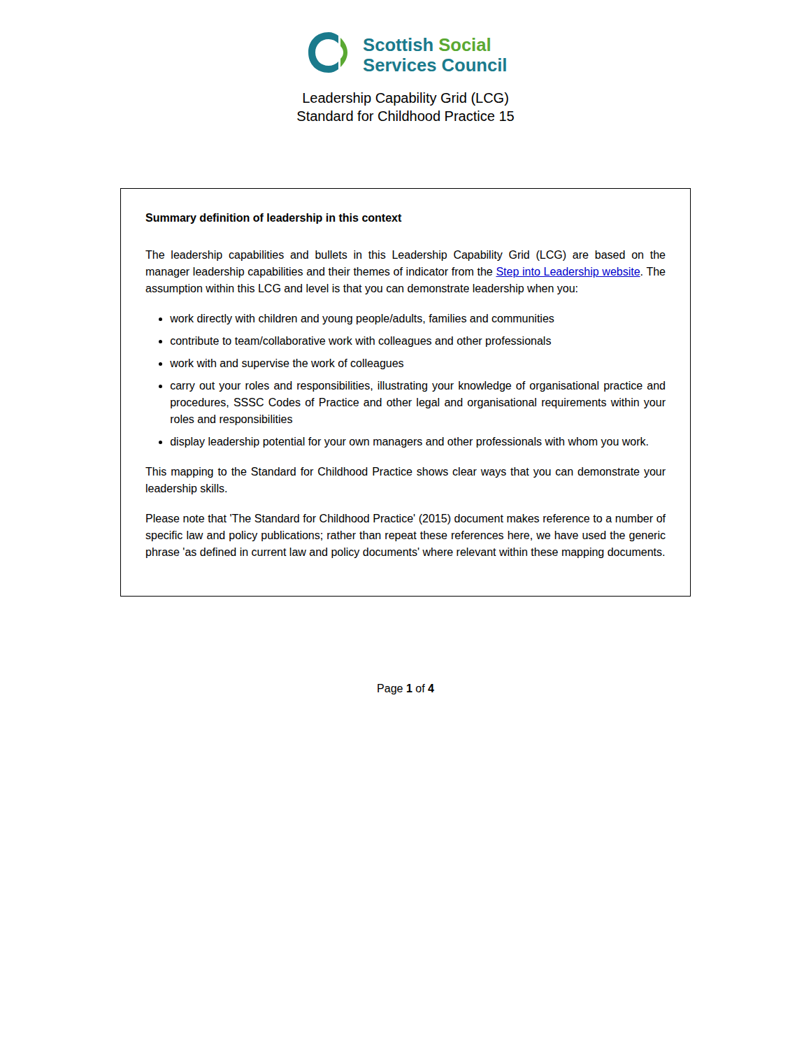Scottish Social
Services Council
Leadership Capability Grid (LCG)
Standard for Childhood Practice 15
Summary definition of leadership in this context
The leadership capabilities and bullets in this Leadership Capability Grid (LCG) are based on the manager leadership capabilities and their themes of indicator from the Step into Leadership website. The assumption within this LCG and level is that you can demonstrate leadership when you:
work directly with children and young people/adults, families and communities
contribute to team/collaborative work with colleagues and other professionals
work with and supervise the work of colleagues
carry out your roles and responsibilities, illustrating your knowledge of organisational practice and procedures, SSSC Codes of Practice and other legal and organisational requirements within your roles and responsibilities
display leadership potential for your own managers and other professionals with whom you work.
This mapping to the Standard for Childhood Practice shows clear ways that you can demonstrate your leadership skills.
Please note that 'The Standard for Childhood Practice' (2015) document makes reference to a number of specific law and policy publications; rather than repeat these references here, we have used the generic phrase 'as defined in current law and policy documents' where relevant within these mapping documents.
Page 1 of 4